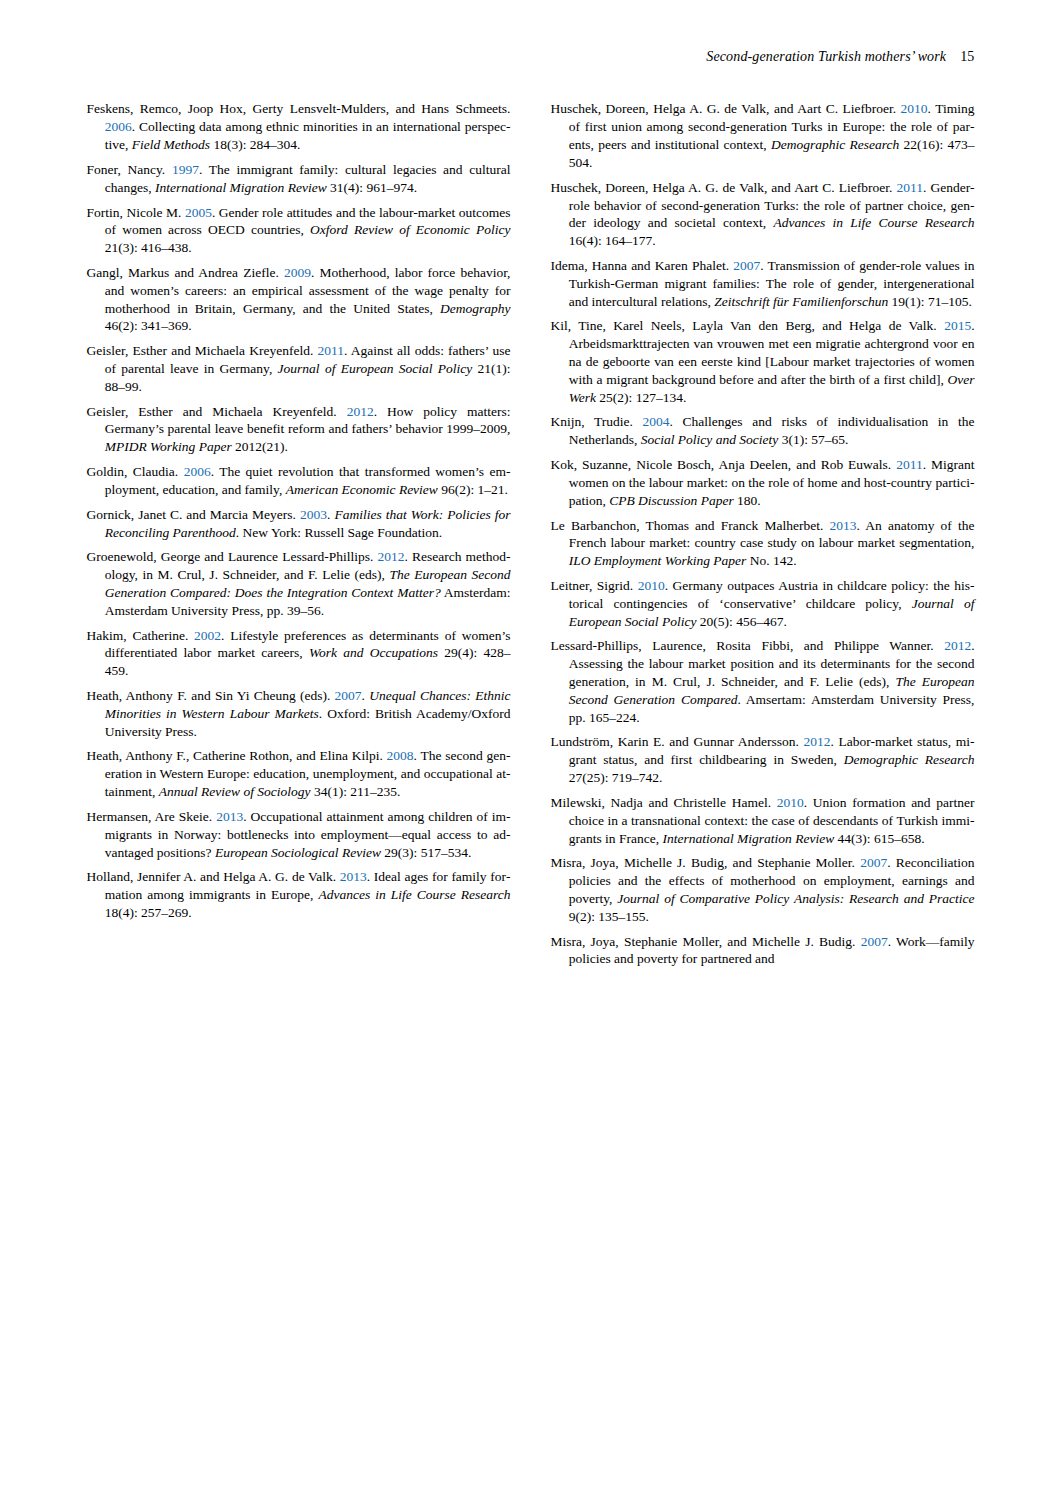Second-generation Turkish mothers’ work 15
Feskens, Remco, Joop Hox, Gerty Lensvelt-Mulders, and Hans Schmeets. 2006. Collecting data among ethnic minorities in an international perspective, Field Methods 18(3): 284–304.
Foner, Nancy. 1997. The immigrant family: cultural legacies and cultural changes, International Migration Review 31(4): 961–974.
Fortin, Nicole M. 2005. Gender role attitudes and the labour-market outcomes of women across OECD countries, Oxford Review of Economic Policy 21(3): 416–438.
Gangl, Markus and Andrea Ziefle. 2009. Motherhood, labor force behavior, and women’s careers: an empirical assessment of the wage penalty for motherhood in Britain, Germany, and the United States, Demography 46(2): 341–369.
Geisler, Esther and Michaela Kreyenfeld. 2011. Against all odds: fathers’ use of parental leave in Germany, Journal of European Social Policy 21(1): 88–99.
Geisler, Esther and Michaela Kreyenfeld. 2012. How policy matters: Germany’s parental leave benefit reform and fathers’ behavior 1999–2009, MPIDR Working Paper 2012(21).
Goldin, Claudia. 2006. The quiet revolution that transformed women’s employment, education, and family, American Economic Review 96(2): 1–21.
Gornick, Janet C. and Marcia Meyers. 2003. Families that Work: Policies for Reconciling Parenthood. New York: Russell Sage Foundation.
Groenewold, George and Laurence Lessard-Phillips. 2012. Research methodology, in M. Crul, J. Schneider, and F. Lelie (eds), The European Second Generation Compared: Does the Integration Context Matter? Amsterdam: Amsterdam University Press, pp. 39–56.
Hakim, Catherine. 2002. Lifestyle preferences as determinants of women’s differentiated labor market careers, Work and Occupations 29(4): 428–459.
Heath, Anthony F. and Sin Yi Cheung (eds). 2007. Unequal Chances: Ethnic Minorities in Western Labour Markets. Oxford: British Academy/Oxford University Press.
Heath, Anthony F., Catherine Rothon, and Elina Kilpi. 2008. The second generation in Western Europe: education, unemployment, and occupational attainment, Annual Review of Sociology 34(1): 211–235.
Hermansen, Are Skeie. 2013. Occupational attainment among children of immigrants in Norway: bottlenecks into employment—equal access to advantaged positions? European Sociological Review 29(3): 517–534.
Holland, Jennifer A. and Helga A. G. de Valk. 2013. Ideal ages for family formation among immigrants in Europe, Advances in Life Course Research 18(4): 257–269.
Huschek, Doreen, Helga A. G. de Valk, and Aart C. Liefbroer. 2010. Timing of first union among second-generation Turks in Europe: the role of parents, peers and institutional context, Demographic Research 22(16): 473–504.
Huschek, Doreen, Helga A. G. de Valk, and Aart C. Liefbroer. 2011. Gender-role behavior of second-generation Turks: the role of partner choice, gender ideology and societal context, Advances in Life Course Research 16(4): 164–177.
Idema, Hanna and Karen Phalet. 2007. Transmission of gender-role values in Turkish-German migrant families: The role of gender, intergenerational and intercultural relations, Zeitschrift für Familienforschun 19(1): 71–105.
Kil, Tine, Karel Neels, Layla Van den Berg, and Helga de Valk. 2015. Arbeidsmarkttrajecten van vrouwen met een migratie achtergrond voor en na de geboorte van een eerste kind [Labour market trajectories of women with a migrant background before and after the birth of a first child], Over Werk 25(2): 127–134.
Knijn, Trudie. 2004. Challenges and risks of individualisation in the Netherlands, Social Policy and Society 3(1): 57–65.
Kok, Suzanne, Nicole Bosch, Anja Deelen, and Rob Euwals. 2011. Migrant women on the labour market: on the role of home and host-country participation, CPB Discussion Paper 180.
Le Barbanchon, Thomas and Franck Malherbet. 2013. An anatomy of the French labour market: country case study on labour market segmentation, ILO Employment Working Paper No. 142.
Leitner, Sigrid. 2010. Germany outpaces Austria in childcare policy: the historical contingencies of ‘conservative’ childcare policy, Journal of European Social Policy 20(5): 456–467.
Lessard-Phillips, Laurence, Rosita Fibbi, and Philippe Wanner. 2012. Assessing the labour market position and its determinants for the second generation, in M. Crul, J. Schneider, and F. Lelie (eds), The European Second Generation Compared. Amsertam: Amsterdam University Press, pp. 165–224.
Lundström, Karin E. and Gunnar Andersson. 2012. Labor-market status, migrant status, and first childbearing in Sweden, Demographic Research 27(25): 719–742.
Milewski, Nadja and Christelle Hamel. 2010. Union formation and partner choice in a transnational context: the case of descendants of Turkish immigrants in France, International Migration Review 44(3): 615–658.
Misra, Joya, Michelle J. Budig, and Stephanie Moller. 2007. Reconciliation policies and the effects of motherhood on employment, earnings and poverty, Journal of Comparative Policy Analysis: Research and Practice 9(2): 135–155.
Misra, Joya, Stephanie Moller, and Michelle J. Budig. 2007. Work—family policies and poverty for partnered and